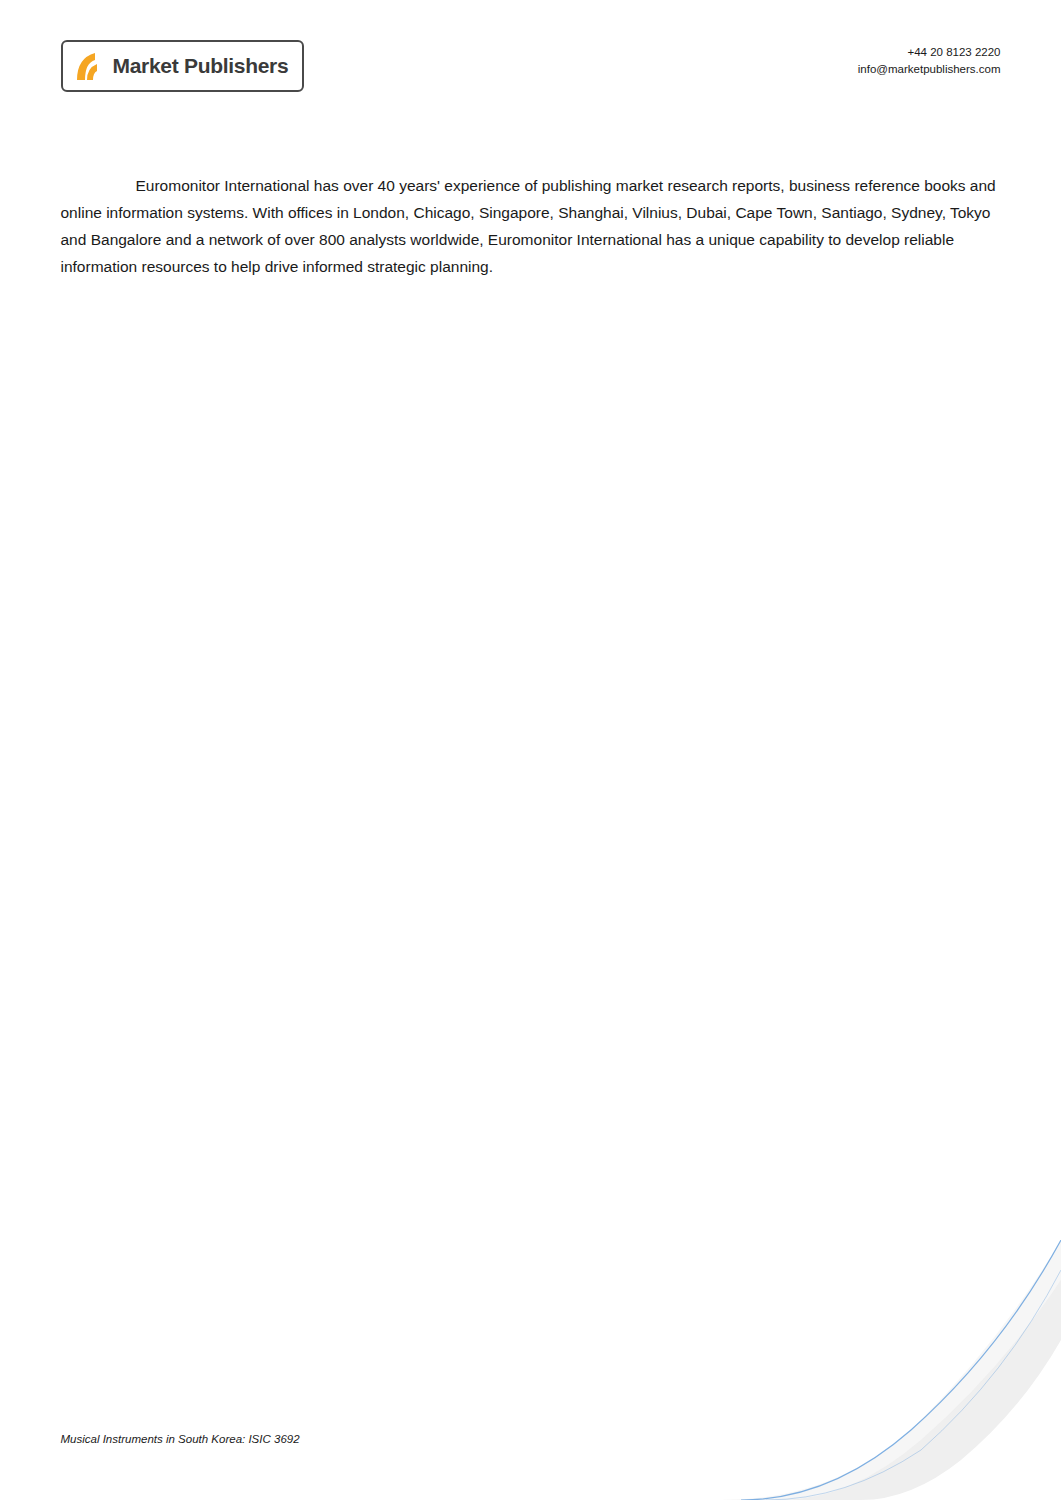Market Publishers
+44 20 8123 2220
info@marketpublishers.com
Euromonitor International has over 40 years' experience of publishing market research reports, business reference books and online information systems. With offices in London, Chicago, Singapore, Shanghai, Vilnius, Dubai, Cape Town, Santiago, Sydney, Tokyo and Bangalore and a network of over 800 analysts worldwide, Euromonitor International has a unique capability to develop reliable information resources to help drive informed strategic planning.
Musical Instruments in South Korea: ISIC 3692